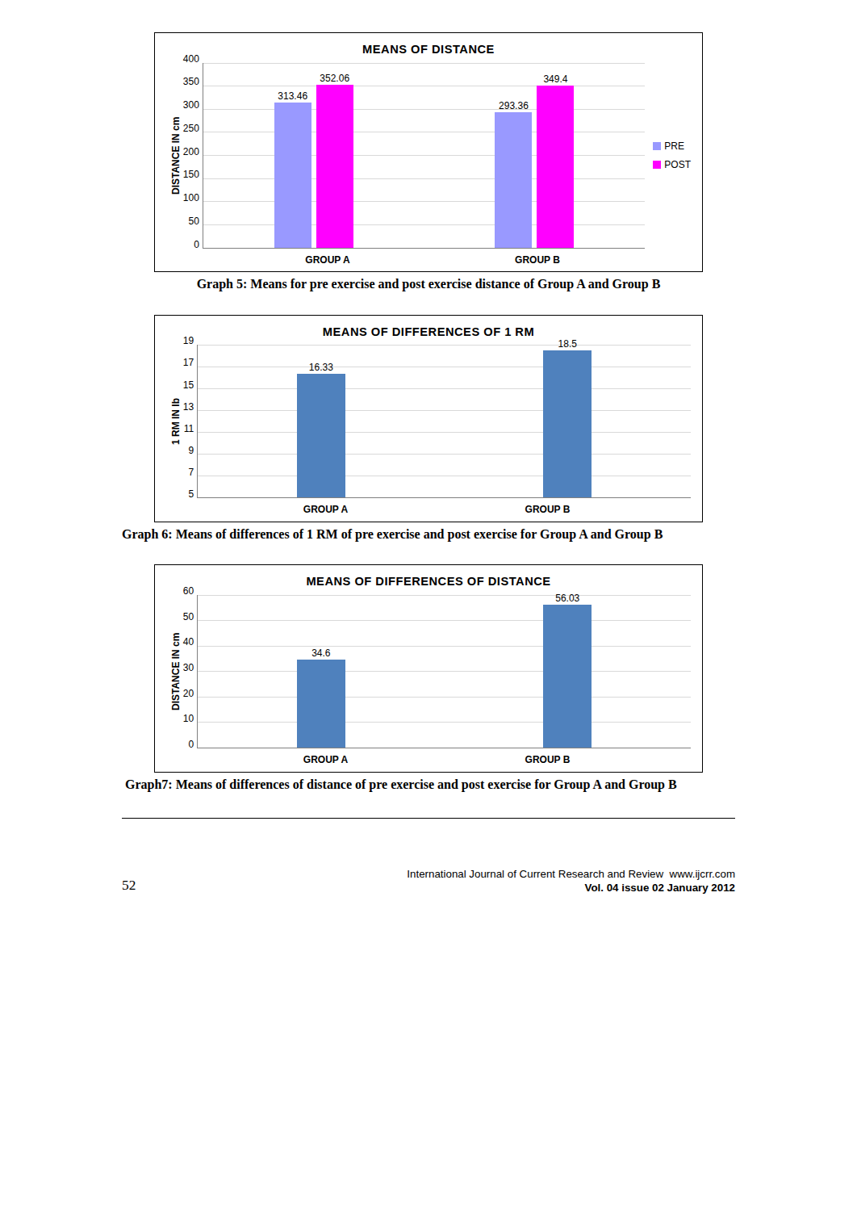MEANS OF DISTANCE
DISTANCE IN cm
400 350 300 250 200 150 100 50 0
313.46
352.06
293.36
349.4
PRE
POST
GROUP A
GROUP B
Graph 5: Means for pre exercise and post exercise distance of Group A and Group B
MEANS OF DIFFERENCES OF 1 RM
1 RM IN lb
19 17 15 13 11 9 7 5
16.33
18.5
GROUP A
GROUP B
Graph 6: Means of differences of 1 RM of pre exercise and post exercise for Group A and Group B
MEANS OF DIFFERENCES OF DISTANCE
DISTANCE IN cm
60 50 40 30 20 10 0
34.6
56.03
GROUP A
GROUP B
Graph7: Means of differences of distance of pre exercise and post exercise for Group A and Group B
52
International Journal of Current Research and Review www.ijcrr.com
Vol. 04 issue 02 January 2012